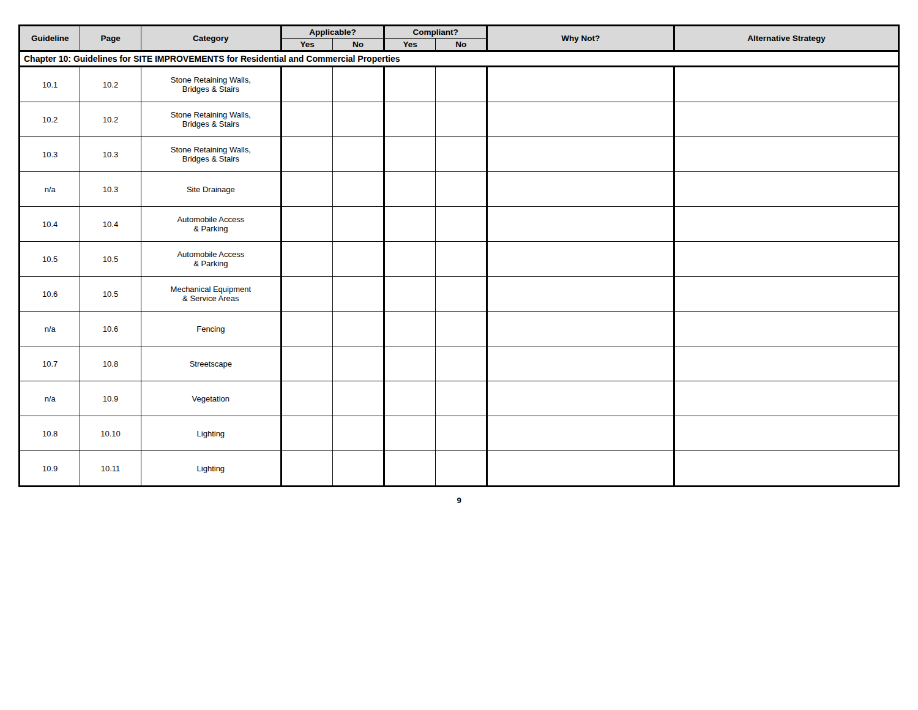| Guideline | Page | Category | Applicable? | Compliant? | Why Not? | Alternative Strategy |
| --- | --- | --- | --- | --- | --- | --- |
| Yes | No | Yes | No |
| Chapter 10: Guidelines for SITE IMPROVEMENTS for Residential and Commercial Properties |
| 10.1 | 10.2 | Stone Retaining Walls, Bridges & Stairs | | | | | | |
| 10.2 | 10.2 | Stone Retaining Walls, Bridges & Stairs | | | | | | |
| 10.3 | 10.3 | Stone Retaining Walls, Bridges & Stairs | | | | | | |
| n/a | 10.3 | Site Drainage | | | | | | |
| 10.4 | 10.4 | Automobile Access & Parking | | | | | | |
| 10.5 | 10.5 | Automobile Access & Parking | | | | | | |
| 10.6 | 10.5 | Mechanical Equipment & Service Areas | | | | | | |
| n/a | 10.6 | Fencing | | | | | | |
| 10.7 | 10.8 | Streetscape | | | | | | |
| n/a | 10.9 | Vegetation | | | | | | |
| 10.8 | 10.10 | Lighting | | | | | | |
| 10.9 | 10.11 | Lighting | | | | | | |
9